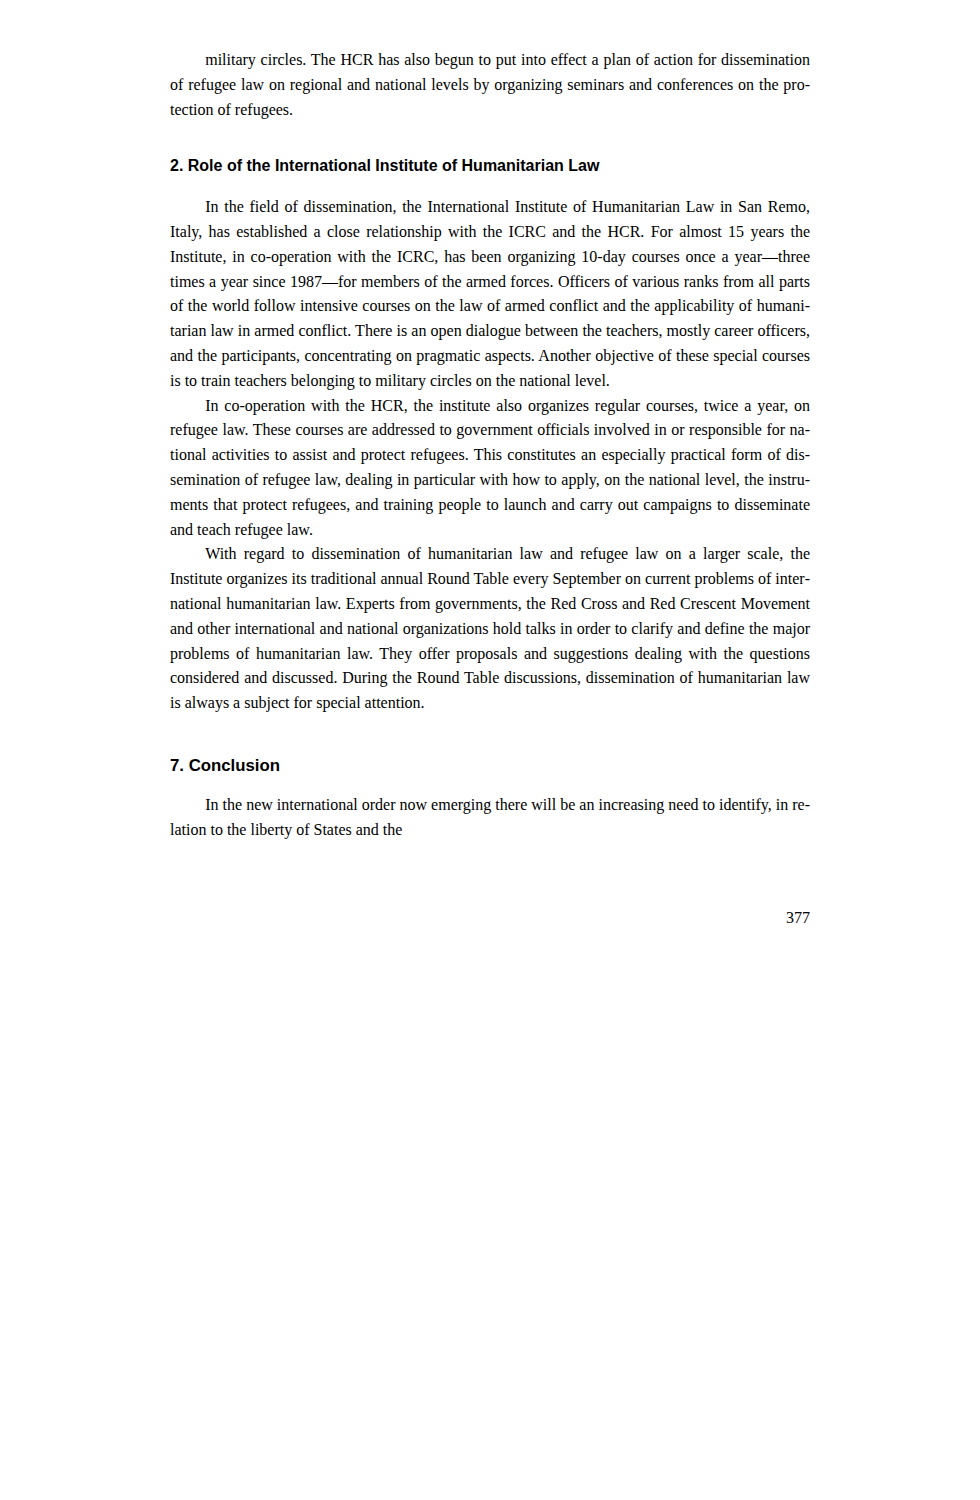military circles. The HCR has also begun to put into effect a plan of action for dissemination of refugee law on regional and national levels by organizing seminars and conferences on the protection of refugees.
2. Role of the International Institute of Humanitarian Law
In the field of dissemination, the International Institute of Humanitarian Law in San Remo, Italy, has established a close relationship with the ICRC and the HCR. For almost 15 years the Institute, in co-operation with the ICRC, has been organizing 10-day courses once a year—three times a year since 1987—for members of the armed forces. Officers of various ranks from all parts of the world follow intensive courses on the law of armed conflict and the applicability of humanitarian law in armed conflict. There is an open dialogue between the teachers, mostly career officers, and the participants, concentrating on pragmatic aspects. Another objective of these special courses is to train teachers belonging to military circles on the national level.
In co-operation with the HCR, the institute also organizes regular courses, twice a year, on refugee law. These courses are addressed to government officials involved in or responsible for national activities to assist and protect refugees. This constitutes an especially practical form of dissemination of refugee law, dealing in particular with how to apply, on the national level, the instruments that protect refugees, and training people to launch and carry out campaigns to disseminate and teach refugee law.
With regard to dissemination of humanitarian law and refugee law on a larger scale, the Institute organizes its traditional annual Round Table every September on current problems of international humanitarian law. Experts from governments, the Red Cross and Red Crescent Movement and other international and national organizations hold talks in order to clarify and define the major problems of humanitarian law. They offer proposals and suggestions dealing with the questions considered and discussed. During the Round Table discussions, dissemination of humanitarian law is always a subject for special attention.
7. Conclusion
In the new international order now emerging there will be an increasing need to identify, in relation to the liberty of States and the
377